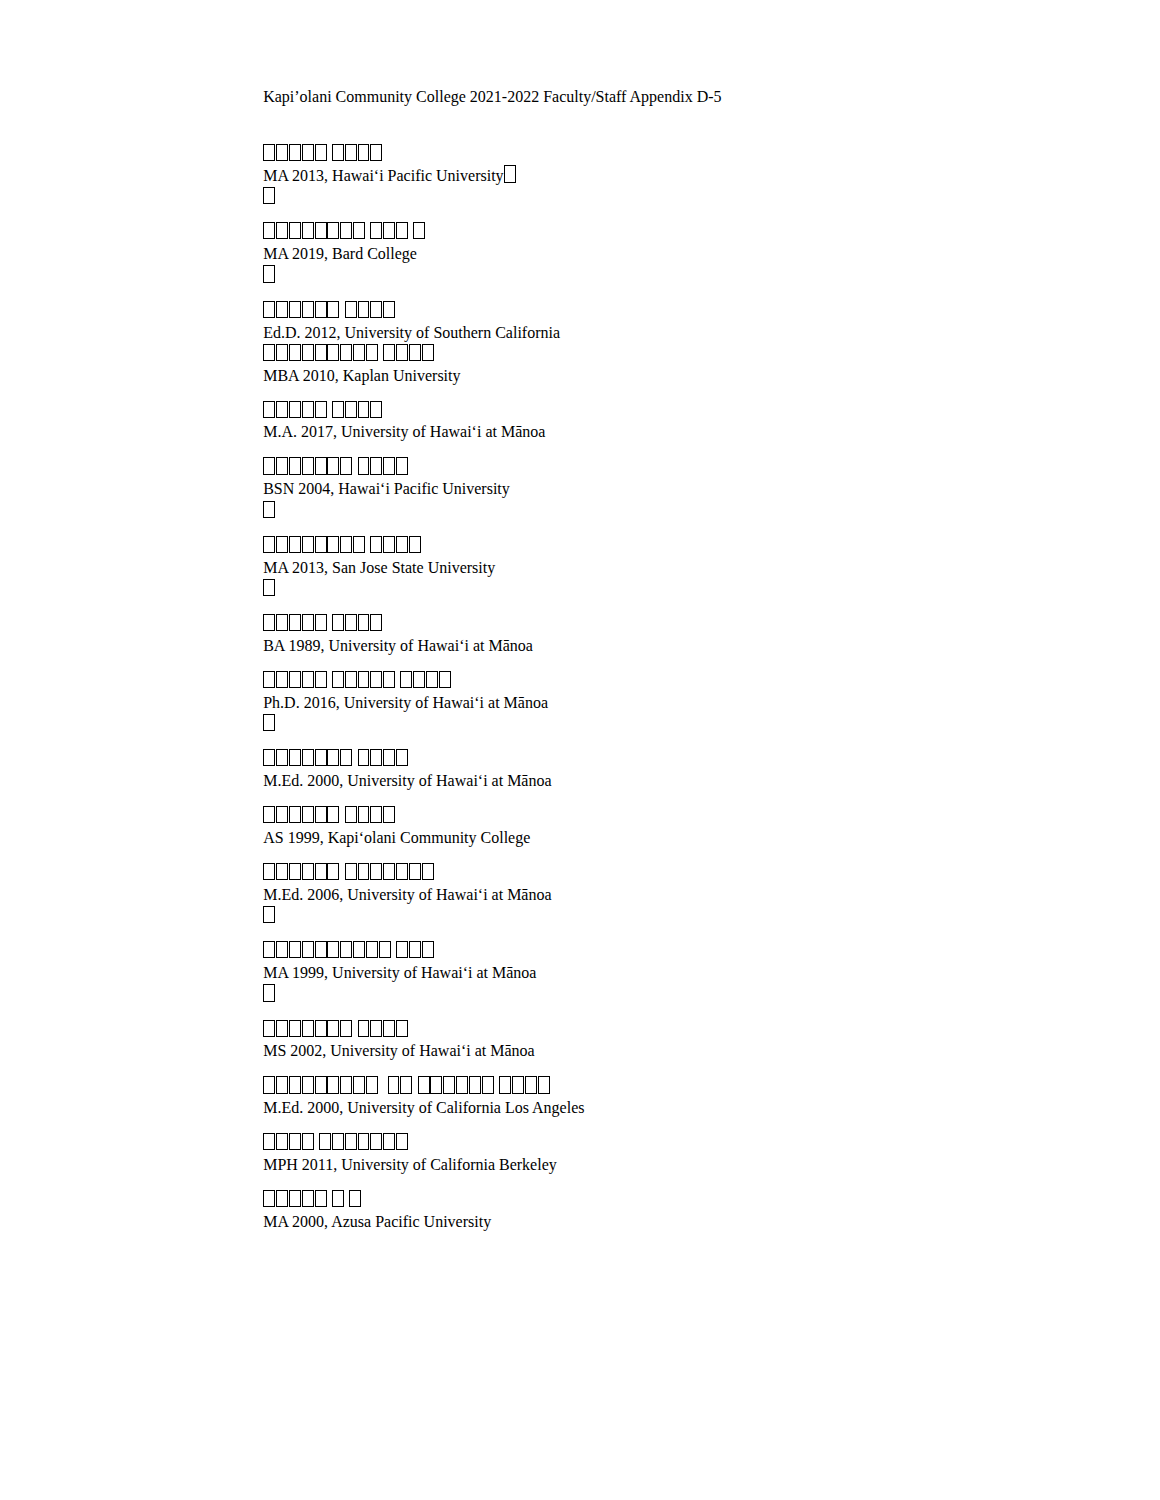Kapi’olani Community College 2021-2022 Faculty/Staff Appendix D-5
MA 2013, Hawai‘i Pacific University
MA 2019, Bard College
Ed.D. 2012, University of Southern California
MBA 2010, Kaplan University
M.A. 2017, University of Hawai‘i at Mānoa
BSN 2004, Hawai‘i Pacific University
MA 2013, San Jose State University
BA 1989, University of Hawai‘i at Mānoa
Ph.D. 2016, University of Hawai‘i at Mānoa
M.Ed. 2000, University of Hawai‘i at Mānoa
AS 1999, Kapi‘olani Community College
M.Ed. 2006, University of Hawai‘i at Mānoa
MA 1999, University of Hawai‘i at Mānoa
MS 2002, University of Hawai‘i at Mānoa
M.Ed. 2000, University of California Los Angeles
MPH 2011, University of California Berkeley
MA 2000, Azusa Pacific University